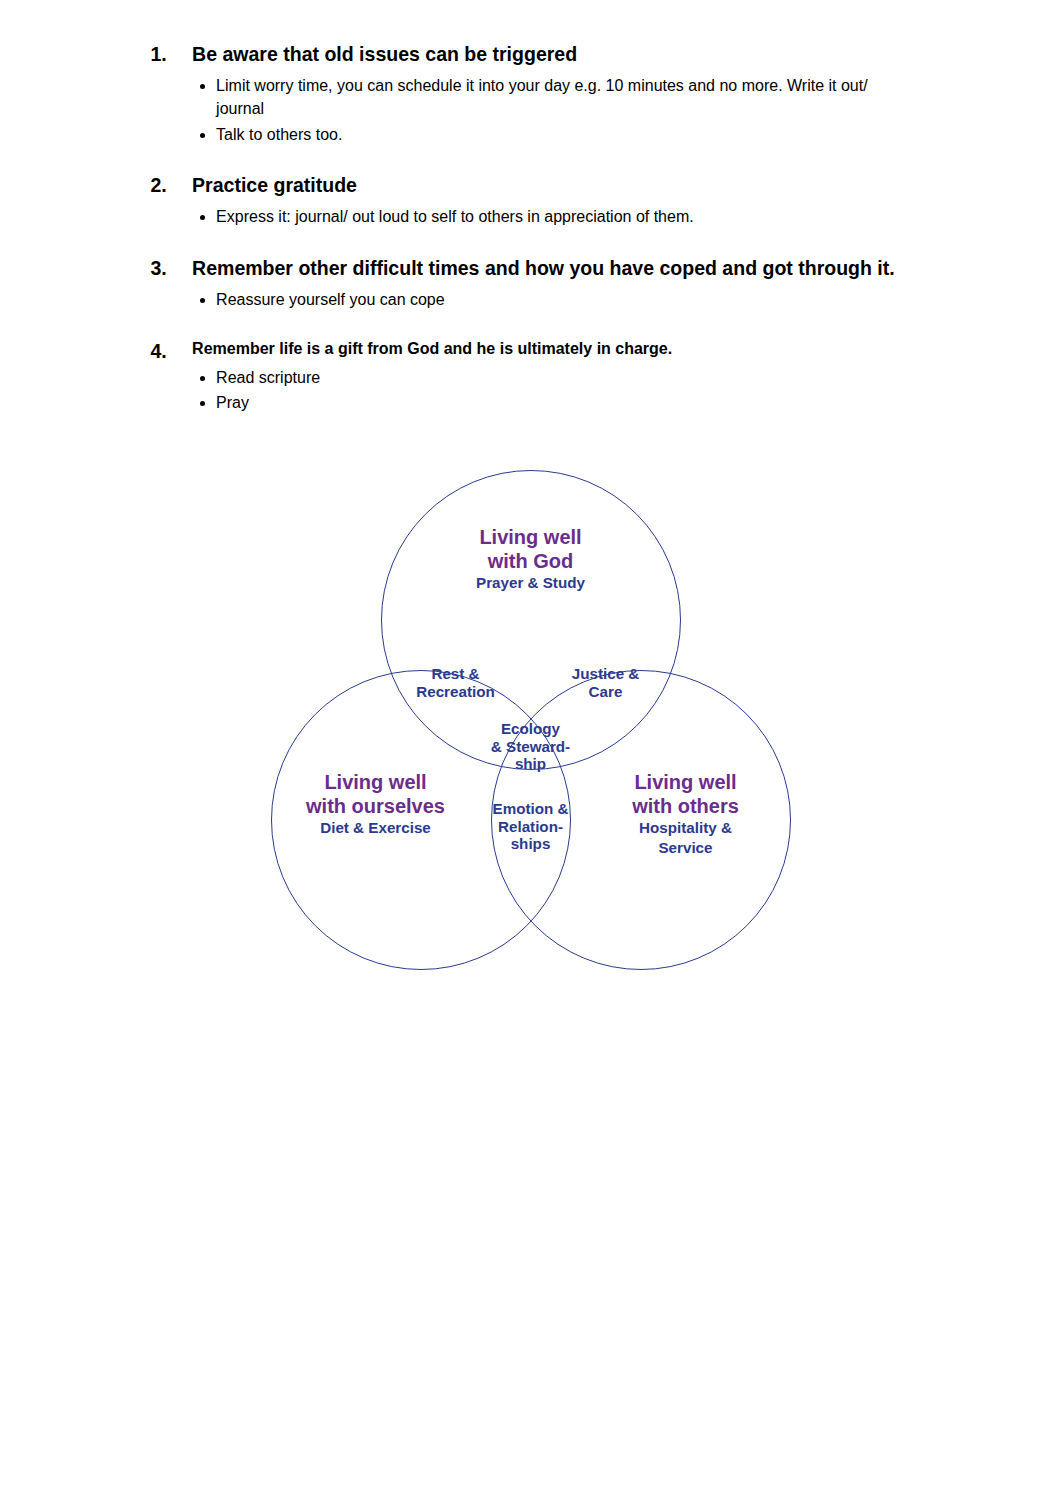Be aware that old issues can be triggered
Limit worry time, you can schedule it into your day e.g. 10 minutes and no more. Write it out/ journal
Talk to others too.
Practice gratitude
Express it: journal/ out loud to self to others in appreciation of them.
Remember other difficult times and how you have coped and got through it.
Reassure yourself you can cope
Remember life is a gift from God and he is ultimately in charge.
Read scripture
Pray
Living well
with God
Prayer & Study
Living well
with ourselves
Diet & Exercise
Living well
with others
Hospitality &
Service
Rest &
Recreation
Justice &
Care
Ecology
& Steward-
ship
Emotion &
Relation-
ships